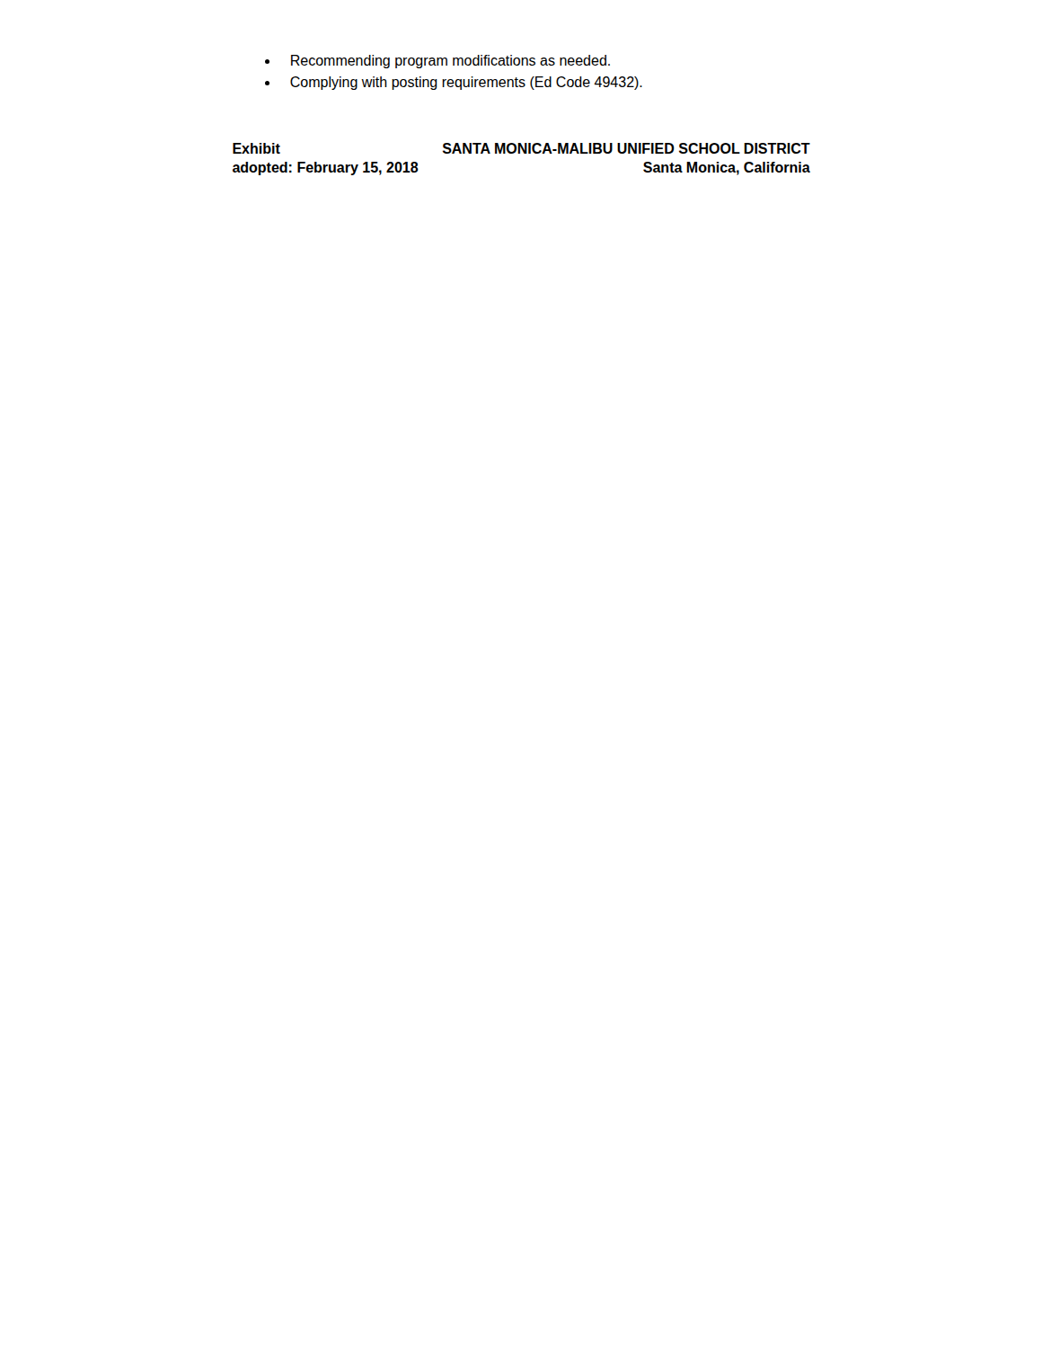Recommending program modifications as needed.
Complying with posting requirements (Ed Code 49432).
| Exhibit | SANTA MONICA-MALIBU UNIFIED SCHOOL DISTRICT |
| adopted: February 15, 2018 | Santa Monica, California |